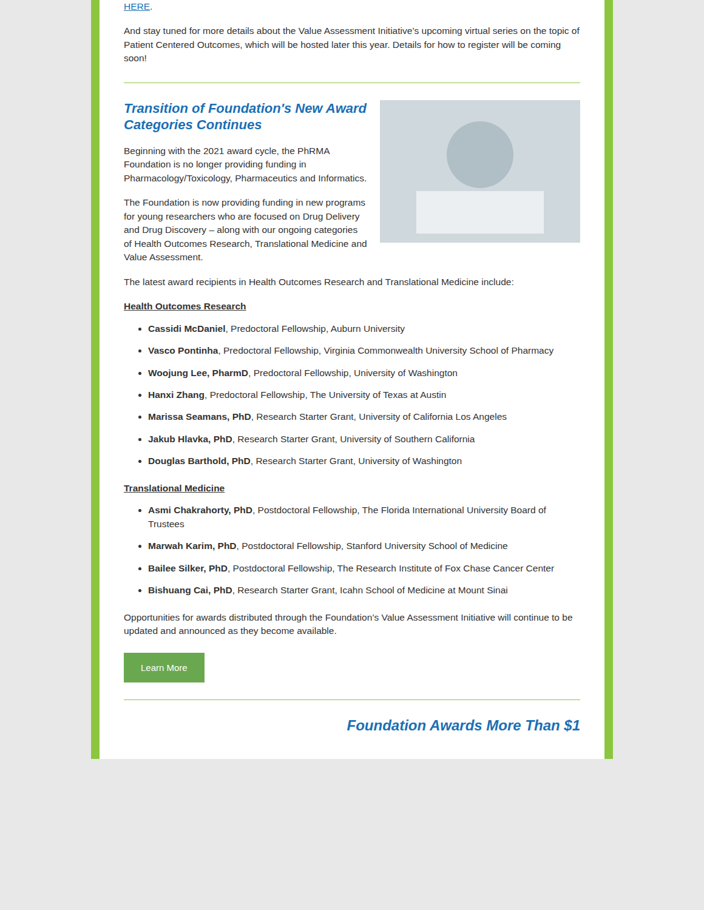HERE.
And stay tuned for more details about the Value Assessment Initiative’s upcoming virtual series on the topic of Patient Centered Outcomes, which will be hosted later this year. Details for how to register will be coming soon!
Transition of Foundation's New Award Categories Continues
Beginning with the 2021 award cycle, the PhRMA Foundation is no longer providing funding in Pharmacology/Toxicology, Pharmaceutics and Informatics.
The Foundation is now providing funding in new programs for young researchers who are focused on Drug Delivery and Drug Discovery – along with our ongoing categories of Health Outcomes Research, Translational Medicine and Value Assessment.
The latest award recipients in Health Outcomes Research and Translational Medicine include:
Health Outcomes Research
Cassidi McDaniel, Predoctoral Fellowship, Auburn University
Vasco Pontinha, Predoctoral Fellowship, Virginia Commonwealth University School of Pharmacy
Woojung Lee, PharmD, Predoctoral Fellowship, University of Washington
Hanxi Zhang, Predoctoral Fellowship, The University of Texas at Austin
Marissa Seamans, PhD, Research Starter Grant, University of California Los Angeles
Jakub Hlavka, PhD, Research Starter Grant, University of Southern California
Douglas Barthold, PhD, Research Starter Grant, University of Washington
Translational Medicine
Asmi Chakrahorty, PhD, Postdoctoral Fellowship, The Florida International University Board of Trustees
Marwah Karim, PhD, Postdoctoral Fellowship, Stanford University School of Medicine
Bailee Silker, PhD, Postdoctoral Fellowship, The Research Institute of Fox Chase Cancer Center
Bishuang Cai, PhD, Research Starter Grant, Icahn School of Medicine at Mount Sinai
Opportunities for awards distributed through the Foundation’s Value Assessment Initiative will continue to be updated and announced as they become available.
Learn More
Foundation Awards More Than $1